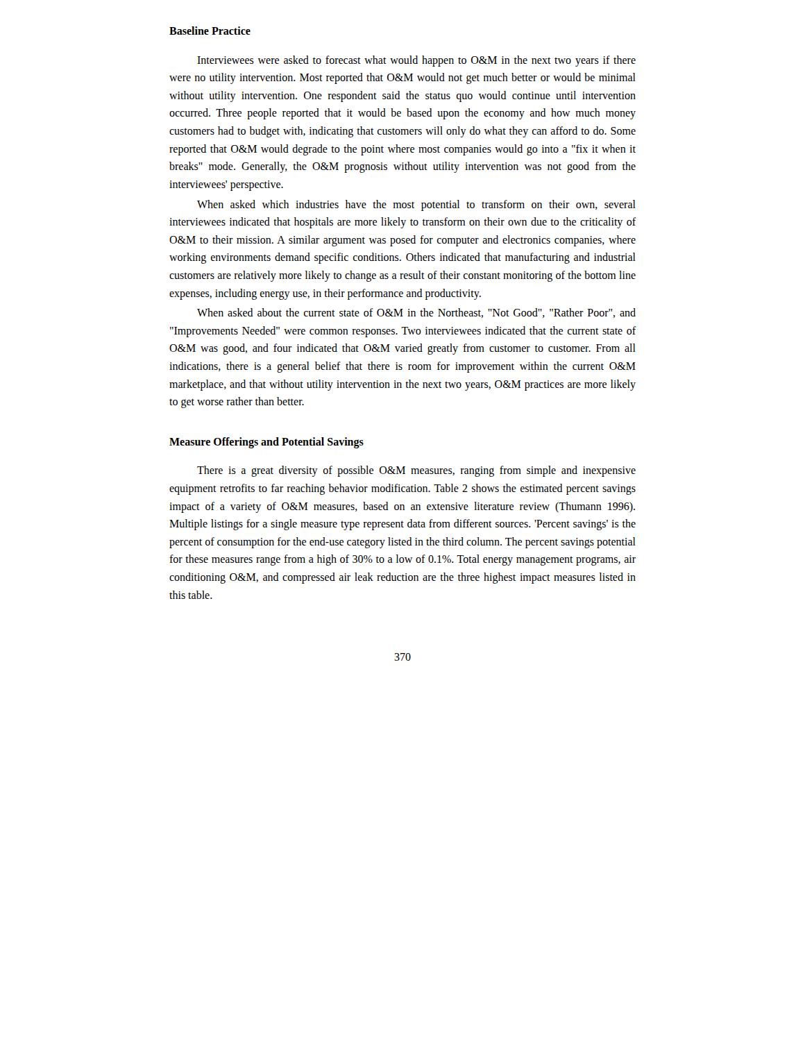Baseline Practice
Interviewees were asked to forecast what would happen to O&M in the next two years if there were no utility intervention. Most reported that O&M would not get much better or would be minimal without utility intervention. One respondent said the status quo would continue until intervention occurred. Three people reported that it would be based upon the economy and how much money customers had to budget with, indicating that customers will only do what they can afford to do. Some reported that O&M would degrade to the point where most companies would go into a "fix it when it breaks" mode. Generally, the O&M prognosis without utility intervention was not good from the interviewees' perspective.
When asked which industries have the most potential to transform on their own, several interviewees indicated that hospitals are more likely to transform on their own due to the criticality of O&M to their mission. A similar argument was posed for computer and electronics companies, where working environments demand specific conditions. Others indicated that manufacturing and industrial customers are relatively more likely to change as a result of their constant monitoring of the bottom line expenses, including energy use, in their performance and productivity.
When asked about the current state of O&M in the Northeast, "Not Good", "Rather Poor", and "Improvements Needed" were common responses. Two interviewees indicated that the current state of O&M was good, and four indicated that O&M varied greatly from customer to customer. From all indications, there is a general belief that there is room for improvement within the current O&M marketplace, and that without utility intervention in the next two years, O&M practices are more likely to get worse rather than better.
Measure Offerings and Potential Savings
There is a great diversity of possible O&M measures, ranging from simple and inexpensive equipment retrofits to far reaching behavior modification. Table 2 shows the estimated percent savings impact of a variety of O&M measures, based on an extensive literature review (Thumann 1996). Multiple listings for a single measure type represent data from different sources. 'Percent savings' is the percent of consumption for the end-use category listed in the third column. The percent savings potential for these measures range from a high of 30% to a low of 0.1%. Total energy management programs, air conditioning O&M, and compressed air leak reduction are the three highest impact measures listed in this table.
370